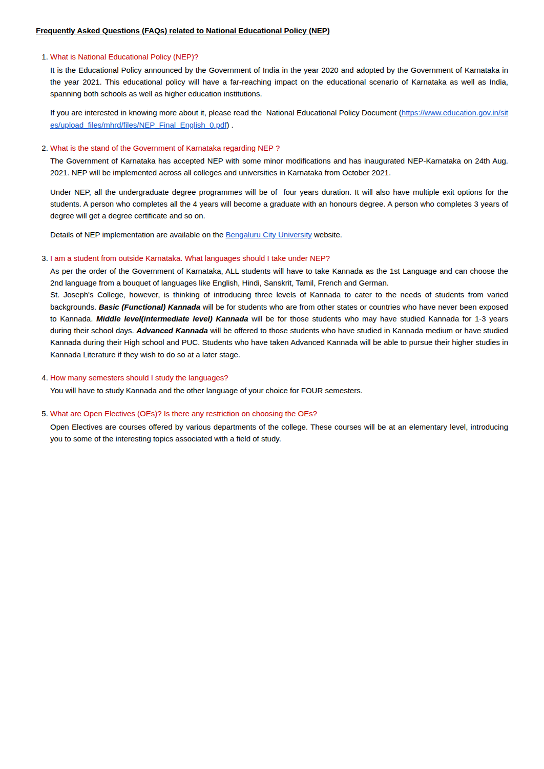Frequently Asked Questions (FAQs) related to National Educational Policy (NEP)
What is National Educational Policy (NEP)?
It is the Educational Policy announced by the Government of India in the year 2020 and adopted by the Government of Karnataka in the year 2021. This educational policy will have a far-reaching impact on the educational scenario of Karnataka as well as India, spanning both schools as well as higher education institutions.
If you are interested in knowing more about it, please read the National Educational Policy Document (https://www.education.gov.in/sites/upload_files/mhrd/files/NEP_Final_English_0.pdf) .
What is the stand of the Government of Karnataka regarding NEP ?
The Government of Karnataka has accepted NEP with some minor modifications and has inaugurated NEP-Karnataka on 24th Aug. 2021. NEP will be implemented across all colleges and universities in Karnataka from October 2021.
Under NEP, all the undergraduate degree programmes will be of four years duration. It will also have multiple exit options for the students. A person who completes all the 4 years will become a graduate with an honours degree. A person who completes 3 years of degree will get a degree certificate and so on.
Details of NEP implementation are available on the Bengaluru City University website.
I am a student from outside Karnataka. What languages should I take under NEP?
As per the order of the Government of Karnataka, ALL students will have to take Kannada as the 1st Language and can choose the 2nd language from a bouquet of languages like English, Hindi, Sanskrit, Tamil, French and German.
St. Joseph's College, however, is thinking of introducing three levels of Kannada to cater to the needs of students from varied backgrounds. Basic (Functional) Kannada will be for students who are from other states or countries who have never been exposed to Kannada. Middle level(intermediate level) Kannada will be for those students who may have studied Kannada for 1-3 years during their school days. Advanced Kannada will be offered to those students who have studied in Kannada medium or have studied Kannada during their High school and PUC. Students who have taken Advanced Kannada will be able to pursue their higher studies in Kannada Literature if they wish to do so at a later stage.
How many semesters should I study the languages?
You will have to study Kannada and the other language of your choice for FOUR semesters.
What are Open Electives (OEs)? Is there any restriction on choosing the OEs?
Open Electives are courses offered by various departments of the college. These courses will be at an elementary level, introducing you to some of the interesting topics associated with a field of study.